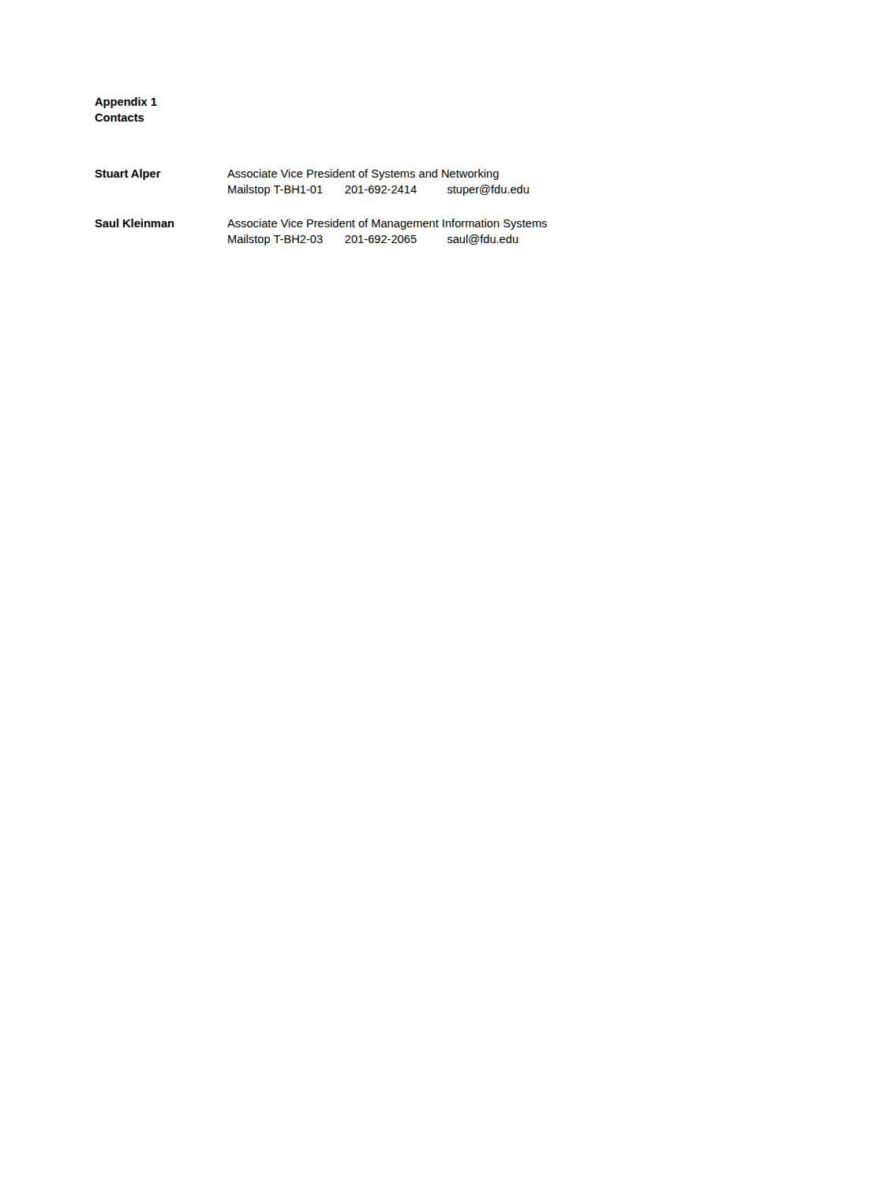Appendix 1
Contacts
| Stuart Alper | Associate Vice President of Systems and Networking Mailstop T-BH1-01 201-692-2414 stuper@fdu.edu |
| Saul Kleinman | Associate Vice President of Management Information Systems Mailstop T-BH2-03 201-692-2065 saul@fdu.edu |